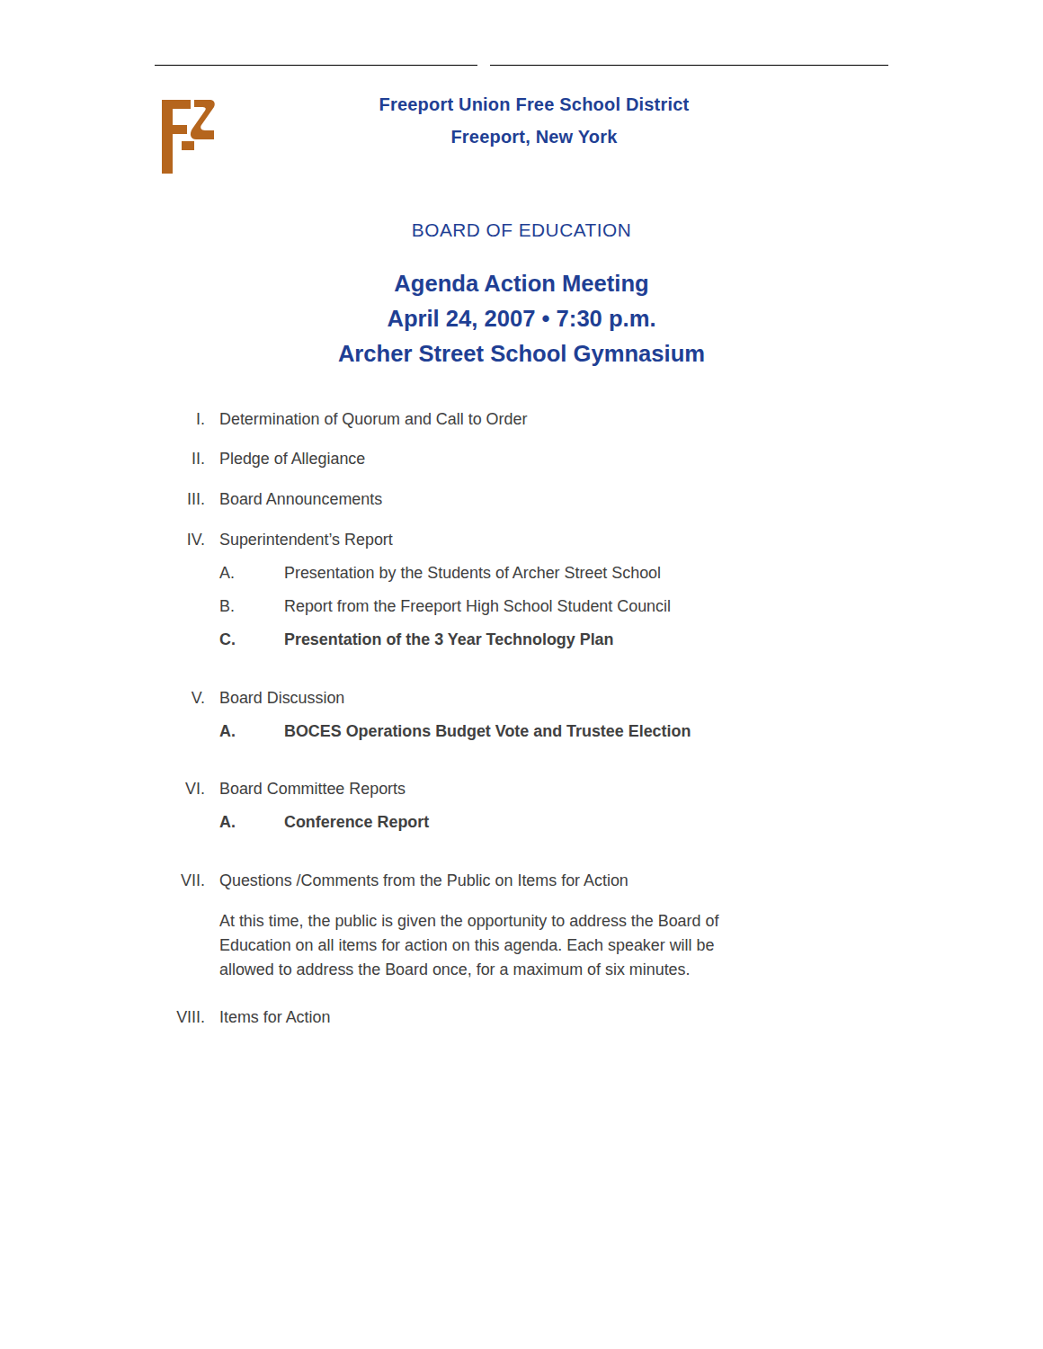District logo
Freeport Union Free School District
Freeport, New York
BOARD OF EDUCATION
Agenda Action Meeting
April 24, 2007 • 7:30 p.m.
Archer Street School Gymnasium
Determination of Quorum and Call to Order
Pledge of Allegiance
Board Announcements
Superintendent’s Report
Presentation by the Students of Archer Street School
Report from the Freeport High School Student Council
Presentation of the 3 Year Technology Plan
Board Discussion
BOCES Operations Budget Vote and Trustee Election
Board Committee Reports
Conference Report
Questions /Comments from the Public on Items for Action
At this time, the public is given the opportunity to address the Board of Education on all items for action on this agenda. Each speaker will be allowed to address the Board once, for a maximum of six minutes.
Items for Action